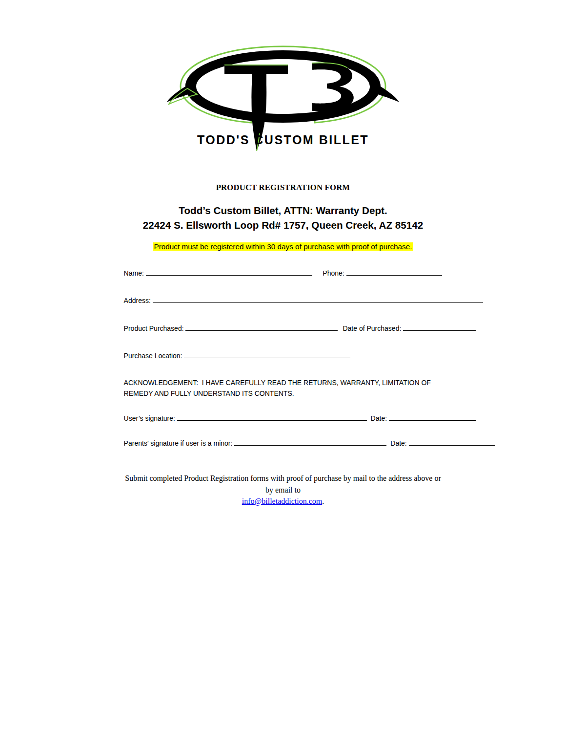TODD'S CUSTOM BILLET
PRODUCT REGISTRATION FORM
Todd’s Custom Billet, ATTN: Warranty Dept.
22424 S. Ellsworth Loop Rd# 1757, Queen Creek, AZ 85142
Product must be registered within 30 days of purchase with proof of purchase.
Name: Phone:
Address:
Product Purchased: Date of Purchased:
Purchase Location:
ACKNOWLEDGEMENT: I HAVE CAREFULLY READ THE RETURNS, WARRANTY, LIMITATION OF REMEDY AND FULLY UNDERSTAND ITS CONTENTS.
User’s signature: Date:
Parents’ signature if user is a minor: Date:
Submit completed Product Registration forms with proof of purchase by mail to the address above or by email to
info@billetaddiction.com.